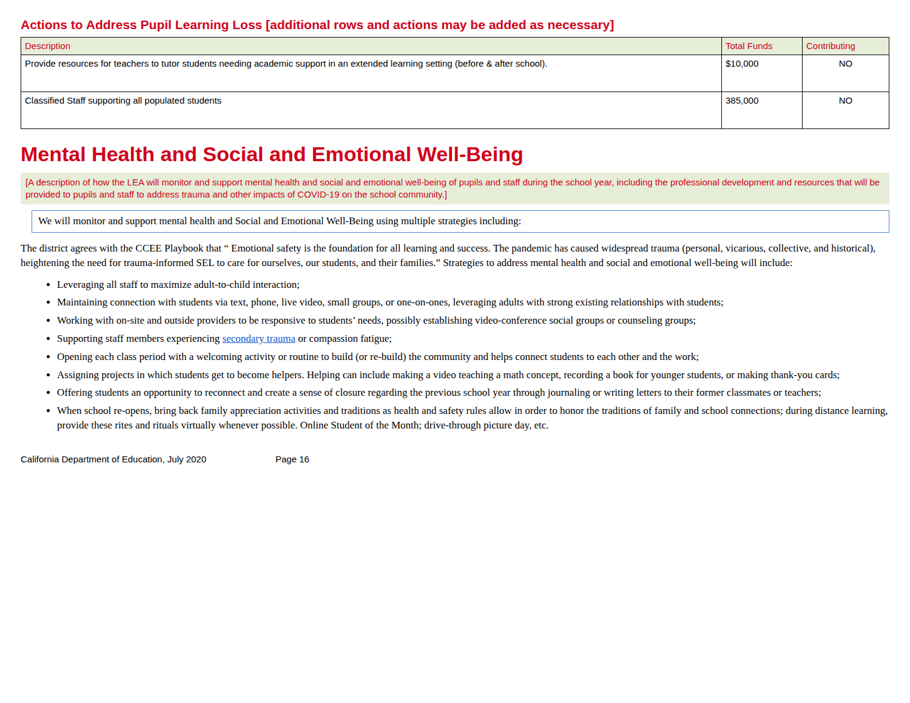Actions to Address Pupil Learning Loss [additional rows and actions may be added as necessary]
| Description | Total Funds | Contributing |
| --- | --- | --- |
| Provide resources for teachers to tutor students needing academic support in an extended learning setting (before & after school). | $10,000 | NO |
| Classified Staff supporting all populated students | 385,000 | NO |
Mental Health and Social and Emotional Well-Being
[A description of how the LEA will monitor and support mental health and social and emotional well-being of pupils and staff during the school year, including the professional development and resources that will be provided to pupils and staff to address trauma and other impacts of COVID-19 on the school community.]
We will monitor and support mental health and Social and Emotional Well-Being using multiple strategies including:
The district agrees with the CCEE Playbook that “ Emotional safety is the foundation for all learning and success. The pandemic has caused widespread trauma (personal, vicarious, collective, and historical), heightening the need for trauma-informed SEL to care for ourselves, our students, and their families.” Strategies to address mental health and social and emotional well-being will include:
Leveraging all staff to maximize adult-to-child interaction;
Maintaining connection with students via text, phone, live video, small groups, or one-on-ones, leveraging adults with strong existing relationships with students;
Working with on-site and outside providers to be responsive to students’ needs, possibly establishing video-conference social groups or counseling groups;
Supporting staff members experiencing secondary trauma or compassion fatigue;
Opening each class period with a welcoming activity or routine to build (or re-build) the community and helps connect students to each other and the work;
Assigning projects in which students get to become helpers. Helping can include making a video teaching a math concept, recording a book for younger students, or making thank-you cards;
Offering students an opportunity to reconnect and create a sense of closure regarding the previous school year through journaling or writing letters to their former classmates or teachers;
When school re-opens, bring back family appreciation activities and traditions as health and safety rules allow in order to honor the traditions of family and school connections; during distance learning, provide these rites and rituals virtually whenever possible. Online Student of the Month; drive-through picture day, etc.
California Department of Education, July 2020
Page 16